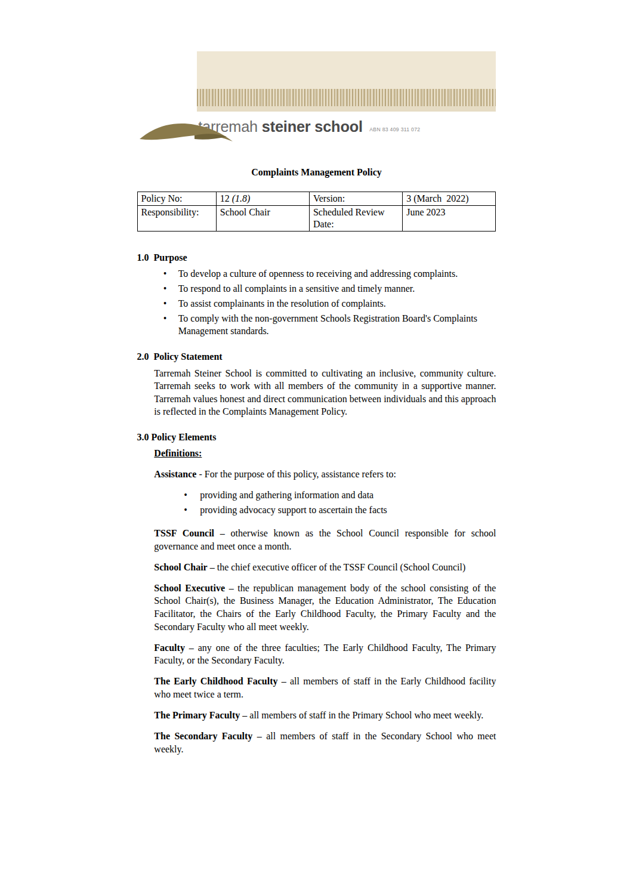tarremah steiner school
ABN 83 409 311 072
Complaints Management Policy
| Policy No: | 12 (1.8) | Version: | 3 (March 2022) |
| Responsibility: | School Chair | Scheduled Review Date: | June 2023 |
1.0 Purpose
To develop a culture of openness to receiving and addressing complaints.
To respond to all complaints in a sensitive and timely manner.
To assist complainants in the resolution of complaints.
To comply with the non-government Schools Registration Board's Complaints Management standards.
2.0 Policy Statement
Tarremah Steiner School is committed to cultivating an inclusive, community culture. Tarremah seeks to work with all members of the community in a supportive manner. Tarremah values honest and direct communication between individuals and this approach is reflected in the Complaints Management Policy.
3.0 Policy Elements
Definitions:
Assistance - For the purpose of this policy, assistance refers to:
providing and gathering information and data
providing advocacy support to ascertain the facts
TSSF Council – otherwise known as the School Council responsible for school governance and meet once a month.
School Chair – the chief executive officer of the TSSF Council (School Council)
School Executive – the republican management body of the school consisting of the School Chair(s), the Business Manager, the Education Administrator, The Education Facilitator, the Chairs of the Early Childhood Faculty, the Primary Faculty and the Secondary Faculty who all meet weekly.
Faculty – any one of the three faculties; The Early Childhood Faculty, The Primary Faculty, or the Secondary Faculty.
The Early Childhood Faculty – all members of staff in the Early Childhood facility who meet twice a term.
The Primary Faculty – all members of staff in the Primary School who meet weekly.
The Secondary Faculty – all members of staff in the Secondary School who meet weekly.